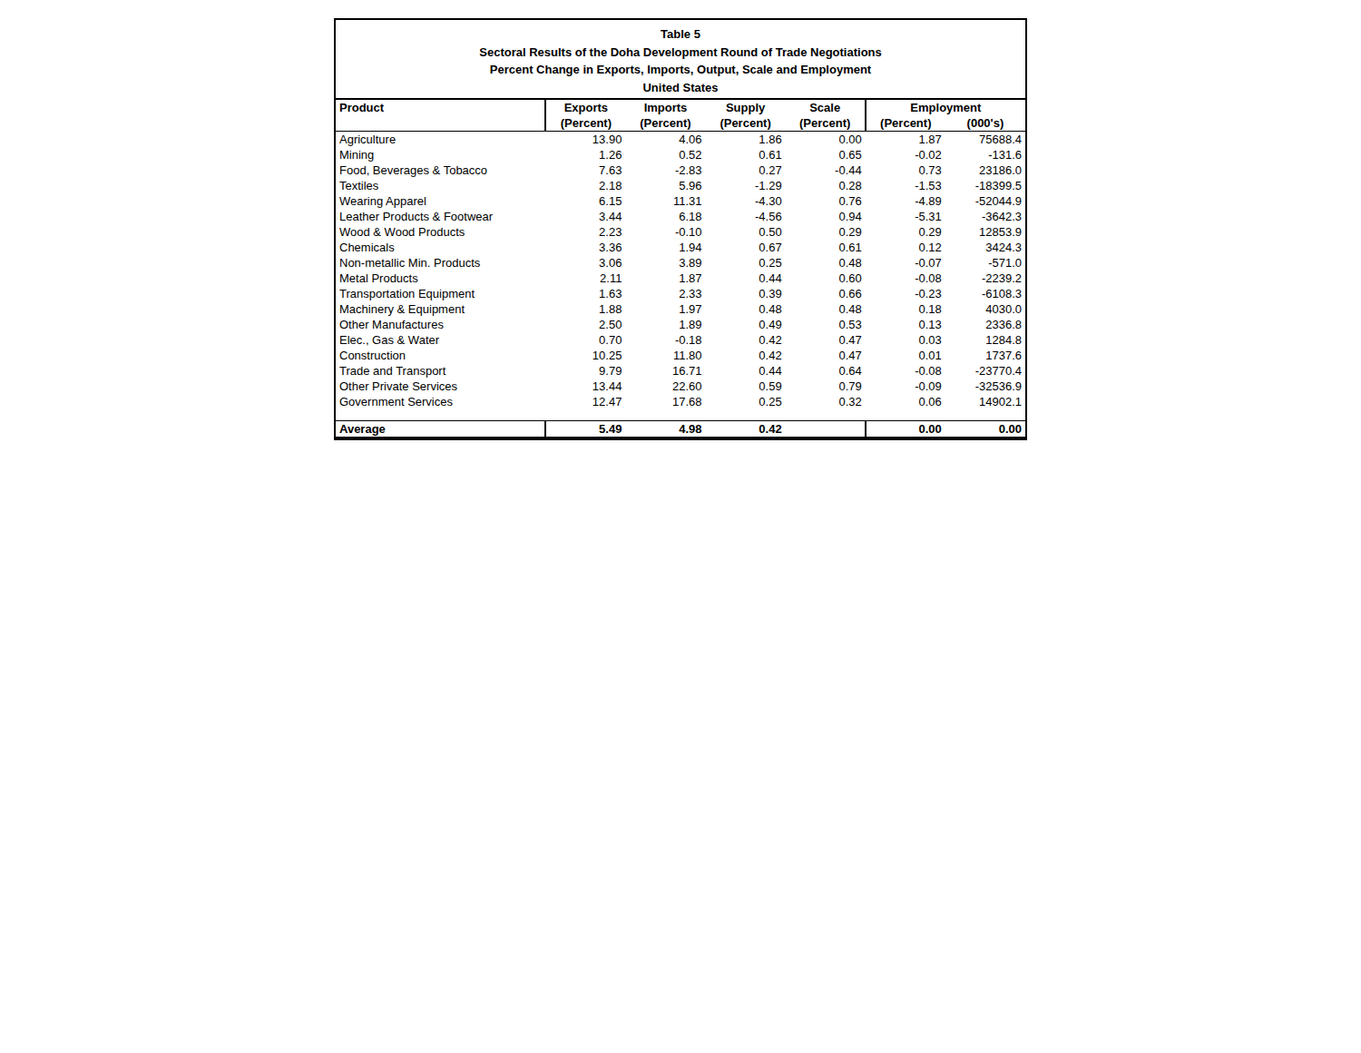Table 5 Sectoral Results of the Doha Development Round of Trade Negotiations Percent Change in Exports, Imports, Output, Scale and Employment United States
| Product | Exports | Imports | Supply | Scale | Employment |
| --- | --- | --- | --- | --- | --- |
| | (Percent) | (Percent) | (Percent) | (Percent) | (Percent) | (000's) |
| Agriculture | 13.90 | 4.06 | 1.86 | 0.00 | 1.87 | 75688.4 |
| Mining | 1.26 | 0.52 | 0.61 | 0.65 | -0.02 | -131.6 |
| Food, Beverages & Tobacco | 7.63 | -2.83 | 0.27 | -0.44 | 0.73 | 23186.0 |
| Textiles | 2.18 | 5.96 | -1.29 | 0.28 | -1.53 | -18399.5 |
| Wearing Apparel | 6.15 | 11.31 | -4.30 | 0.76 | -4.89 | -52044.9 |
| Leather Products & Footwear | 3.44 | 6.18 | -4.56 | 0.94 | -5.31 | -3642.3 |
| Wood & Wood Products | 2.23 | -0.10 | 0.50 | 0.29 | 0.29 | 12853.9 |
| Chemicals | 3.36 | 1.94 | 0.67 | 0.61 | 0.12 | 3424.3 |
| Non-metallic Min. Products | 3.06 | 3.89 | 0.25 | 0.48 | -0.07 | -571.0 |
| Metal Products | 2.11 | 1.87 | 0.44 | 0.60 | -0.08 | -2239.2 |
| Transportation Equipment | 1.63 | 2.33 | 0.39 | 0.66 | -0.23 | -6108.3 |
| Machinery & Equipment | 1.88 | 1.97 | 0.48 | 0.48 | 0.18 | 4030.0 |
| Other Manufactures | 2.50 | 1.89 | 0.49 | 0.53 | 0.13 | 2336.8 |
| Elec., Gas & Water | 0.70 | -0.18 | 0.42 | 0.47 | 0.03 | 1284.8 |
| Construction | 10.25 | 11.80 | 0.42 | 0.47 | 0.01 | 1737.6 |
| Trade and Transport | 9.79 | 16.71 | 0.44 | 0.64 | -0.08 | -23770.4 |
| Other Private Services | 13.44 | 22.60 | 0.59 | 0.79 | -0.09 | -32536.9 |
| Government Services | 12.47 | 17.68 | 0.25 | 0.32 | 0.06 | 14902.1 |
| Average | 5.49 | 4.98 | 0.42 | | 0.00 | 0.00 |